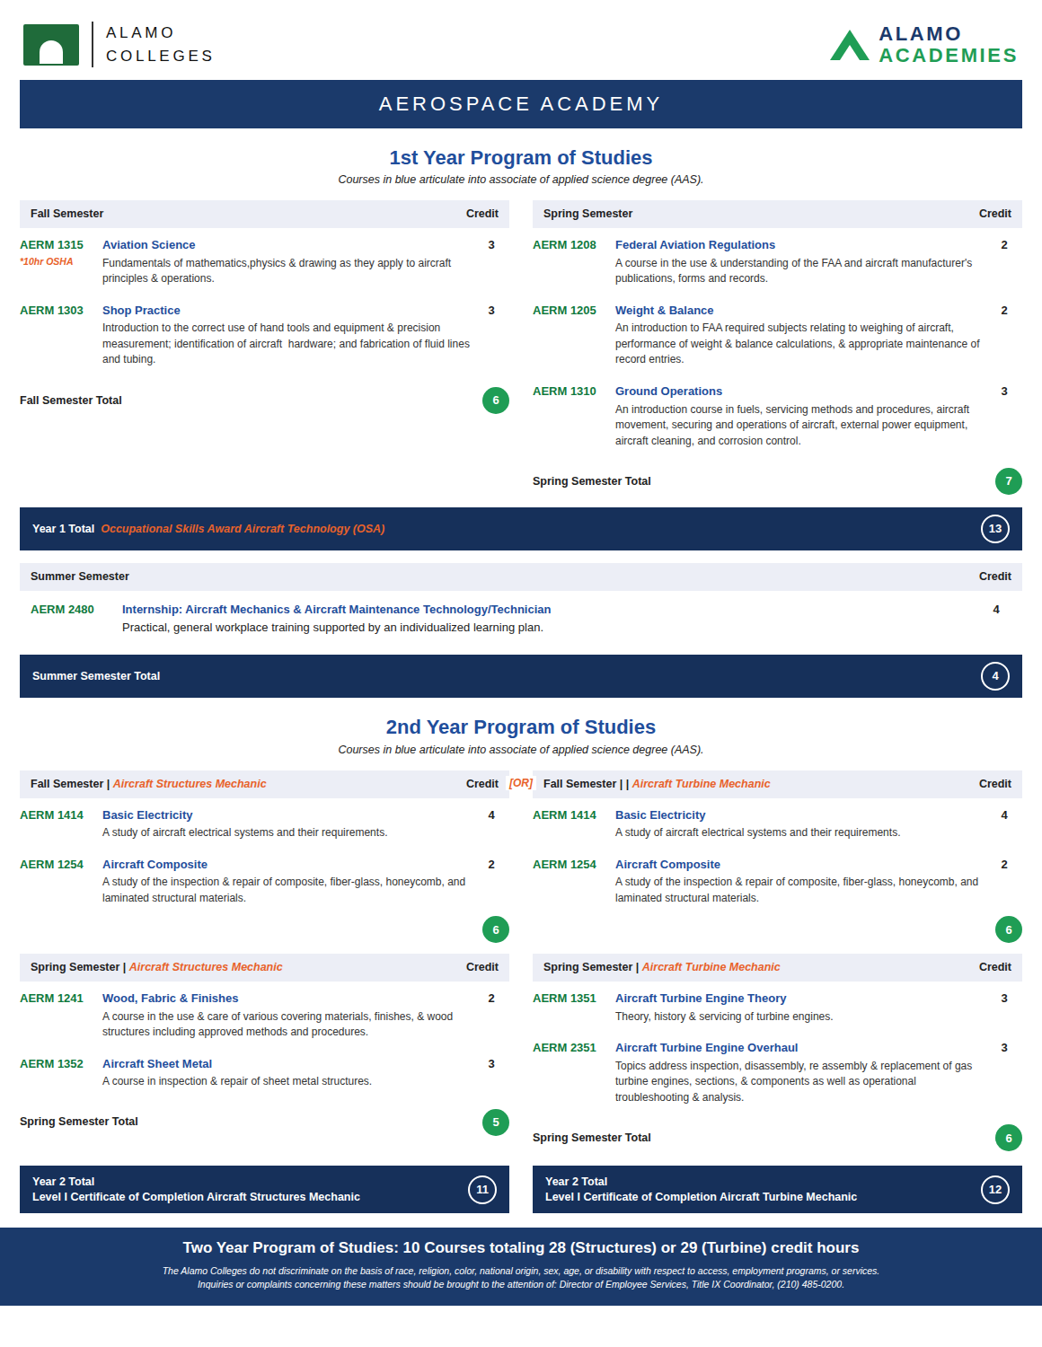ALAMO
COLLEGES
ALAMO
ACADEMIES
AEROSPACE ACADEMY
1st Year Program of Studies
Courses in blue articulate into associate of applied science degree (AAS).
Fall Semester Credit
| AERM 1315 *10hr OSHA | Aviation Science Fundamentals of mathematics,physics & drawing as they apply to aircraft principles & operations. | 3 |
| AERM 1303 | Shop Practice Introduction to the correct use of hand tools and equipment & precision measurement; identification of aircraft hardware; and fabrication of fluid lines and tubing. | 3 |
Fall Semester Total 6
Spring Semester Credit
| AERM 1208 | Federal Aviation Regulations A course in the use & understanding of the FAA and aircraft manufacturer's publications, forms and records. | 2 |
| AERM 1205 | Weight & Balance An introduction to FAA required subjects relating to weighing of aircraft, performance of weight & balance calculations, & appropriate maintenance of record entries. | 2 |
| AERM 1310 | Ground Operations An introduction course in fuels, servicing methods and procedures, aircraft movement, securing and operations of aircraft, external power equipment, aircraft cleaning, and corrosion control. | 3 |
Spring Semester Total 7
Year 1 Total Occupational Skills Award Aircraft Technology (OSA) 13
Summer Semester Credit
AERM 2480
Internship: Aircraft Mechanics & Aircraft Maintenance Technology/Technician Practical, general workplace training supported by an individualized learning plan.
4
Summer Semester Total 4
2nd Year Program of Studies
Courses in blue articulate into associate of applied science degree (AAS).
[OR]
Fall Semester | Aircraft Structures Mechanic Credit
| AERM 1414 | Basic Electricity A study of aircraft electrical systems and their requirements. | 4 |
| AERM 1254 | Aircraft Composite A study of the inspection & repair of composite, fiber-glass, honeycomb, and laminated structural materials. | 2 |
6
Spring Semester | Aircraft Structures Mechanic Credit
| AERM 1241 | Wood, Fabric & Finishes A course in the use & care of various covering materials, finishes, & wood structures including approved methods and procedures. | 2 |
| AERM 1352 | Aircraft Sheet Metal A course in inspection & repair of sheet metal structures. | 3 |
Spring Semester Total 5
Fall Semester | | Aircraft Turbine Mechanic Credit
| AERM 1414 | Basic Electricity A study of aircraft electrical systems and their requirements. | 4 |
| AERM 1254 | Aircraft Composite A study of the inspection & repair of composite, fiber-glass, honeycomb, and laminated structural materials. | 2 |
6
Spring Semester | Aircraft Turbine Mechanic Credit
| AERM 1351 | Aircraft Turbine Engine Theory Theory, history & servicing of turbine engines. | 3 |
| AERM 2351 | Aircraft Turbine Engine Overhaul Topics address inspection, disassembly, re assembly & replacement of gas turbine engines, sections, & components as well as operational troubleshooting & analysis. | 3 |
Spring Semester Total 6
Year 2 Total
Level I Certificate of Completion Aircraft Structures Mechanic 11
Year 2 Total
Level I Certificate of Completion Aircraft Turbine Mechanic 12
Two Year Program of Studies: 10 Courses totaling 28 (Structures) or 29 (Turbine) credit hours
The Alamo Colleges do not discriminate on the basis of race, religion, color, national origin, sex, age, or disability with respect to access, employment programs, or services.
Inquiries or complaints concerning these matters should be brought to the attention of: Director of Employee Services, Title IX Coordinator, (210) 485-0200.